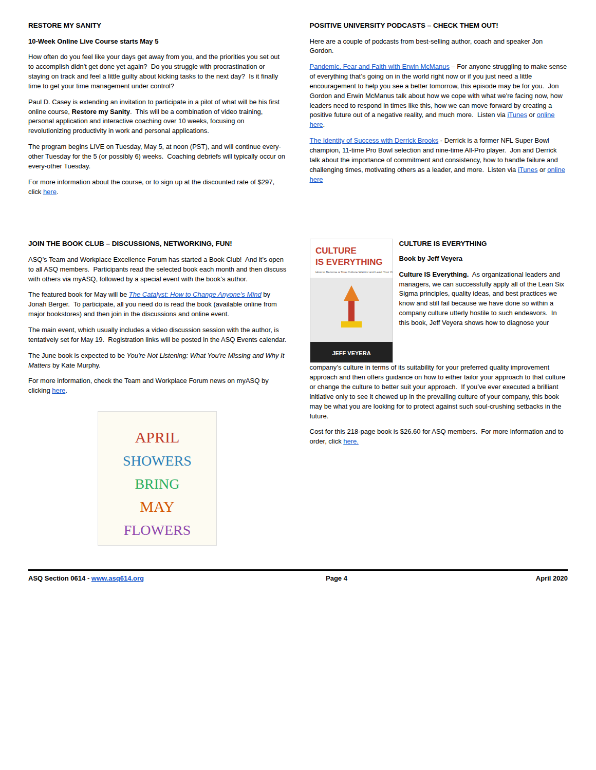Restore My Sanity
10-Week Online Live Course starts May 5
How often do you feel like your days get away from you, and the priorities you set out to accomplish didn't get done yet again? Do you struggle with procrastination or staying on track and feel a little guilty about kicking tasks to the next day? Is it finally time to get your time management under control?
Paul D. Casey is extending an invitation to participate in a pilot of what will be his first online course, Restore my Sanity. This will be a combination of video training, personal application and interactive coaching over 10 weeks, focusing on revolutionizing productivity in work and personal applications.
The program begins LIVE on Tuesday, May 5, at noon (PST), and will continue every-other Tuesday for the 5 (or possibly 6) weeks. Coaching debriefs will typically occur on every-other Tuesday.
For more information about the course, or to sign up at the discounted rate of $297, click here.
Positive University Podcasts – Check Them Out!
Here are a couple of podcasts from best-selling author, coach and speaker Jon Gordon.
Pandemic, Fear and Faith with Erwin McManus – For anyone struggling to make sense of everything that’s going on in the world right now or if you just need a little encouragement to help you see a better tomorrow, this episode may be for you. Jon Gordon and Erwin McManus talk about how we cope with what we're facing now, how leaders need to respond in times like this, how we can move forward by creating a positive future out of a negative reality, and much more. Listen via iTunes or online here.
The Identity of Success with Derrick Brooks - Derrick is a former NFL Super Bowl champion, 11-time Pro Bowl selection and nine-time All-Pro player. Jon and Derrick talk about the importance of commitment and consistency, how to handle failure and challenging times, motivating others as a leader, and more. Listen via iTunes or online here
Join the Book Club – Discussions, Networking, Fun!
ASQ’s Team and Workplace Excellence Forum has started a Book Club! And it’s open to all ASQ members. Participants read the selected book each month and then discuss with others via myASQ, followed by a special event with the book’s author.
The featured book for May will be The Catalyst: How to Change Anyone's Mind by Jonah Berger. To participate, all you need do is read the book (available online from major bookstores) and then join in the discussions and online event.
The main event, which usually includes a video discussion session with the author, is tentatively set for May 19. Registration links will be posted in the ASQ Events calendar.
The June book is expected to be You're Not Listening: What You're Missing and Why It Matters by Kate Murphy.
For more information, check the Team and Workplace Forum news on myASQ by clicking here.
Culture Is Everything
Book by Jeff Veyera
Culture IS Everything. As organizational leaders and managers, we can successfully apply all of the Lean Six Sigma principles, quality ideas, and best practices we know and still fail because we have done so within a company culture utterly hostile to such endeavors. In this book, Jeff Veyera shows how to diagnose your
company’s culture in terms of its suitability for your preferred quality improvement approach and then offers guidance on how to either tailor your approach to that culture or change the culture to better suit your approach. If you’ve ever executed a brilliant initiative only to see it chewed up in the prevailing culture of your company, this book may be what you are looking for to protect against such soul-crushing setbacks in the future.
Cost for this 218-page book is $26.60 for ASQ members. For more information and to order, click here.
ASQ Section 0614 - www.asq614.org
Page 4
April 2020